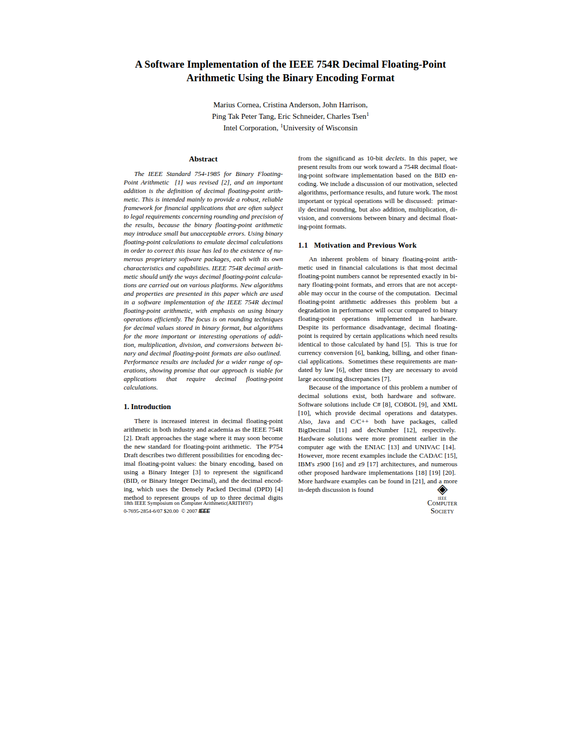A Software Implementation of the IEEE 754R Decimal Floating-Point
Arithmetic Using the Binary Encoding Format
Marius Cornea, Cristina Anderson, John Harrison,
Ping Tak Peter Tang, Eric Schneider, Charles Tsen1
Intel Corporation, 1University of Wisconsin
Abstract
The IEEE Standard 754-1985 for Binary Floating-Point Arithmetic [1] was revised [2], and an important addition is the definition of decimal floating-point arithmetic. This is intended mainly to provide a robust, reliable framework for financial applications that are often subject to legal requirements concerning rounding and precision of the results, because the binary floating-point arithmetic may introduce small but unacceptable errors. Using binary floating-point calculations to emulate decimal calculations in order to correct this issue has led to the existence of numerous proprietary software packages, each with its own characteristics and capabilities. IEEE 754R decimal arithmetic should unify the ways decimal floating-point calculations are carried out on various platforms. New algorithms and properties are presented in this paper which are used in a software implementation of the IEEE 754R decimal floating-point arithmetic, with emphasis on using binary operations efficiently. The focus is on rounding techniques for decimal values stored in binary format, but algorithms for the more important or interesting operations of addition, multiplication, division, and conversions between binary and decimal floating-point formats are also outlined. Performance results are included for a wider range of operations, showing promise that our approach is viable for applications that require decimal floating-point calculations.
1. Introduction
There is increased interest in decimal floating-point arithmetic in both industry and academia as the IEEE 754R [2]. Draft approaches the stage where it may soon become the new standard for floating-point arithmetic. The P754 Draft describes two different possibilities for encoding decimal floating-point values: the binary encoding, based on using a Binary Integer [3] to represent the significand (BID, or Binary Integer Decimal), and the decimal encoding, which uses the Densely Packed Decimal (DPD) [4] method to represent groups of up to three decimal digits from the significand as 10-bit declets. In this paper, we present results from our work toward a 754R decimal floating-point software implementation based on the BID encoding. We include a discussion of our motivation, selected algorithms, performance results, and future work. The most important or typical operations will be discussed: primarily decimal rounding, but also addition, multiplication, division, and conversions between binary and decimal floating-point formats.
1.1 Motivation and Previous Work
An inherent problem of binary floating-point arithmetic used in financial calculations is that most decimal floating-point numbers cannot be represented exactly in binary floating-point formats, and errors that are not acceptable may occur in the course of the computation. Decimal floating-point arithmetic addresses this problem but a degradation in performance will occur compared to binary floating-point operations implemented in hardware. Despite its performance disadvantage, decimal floating-point is required by certain applications which need results identical to those calculated by hand [5]. This is true for currency conversion [6], banking, billing, and other financial applications. Sometimes these requirements are mandated by law [6], other times they are necessary to avoid large accounting discrepancies [7].
Because of the importance of this problem a number of decimal solutions exist, both hardware and software. Software solutions include C# [8], COBOL [9], and XML [10], which provide decimal operations and datatypes. Also, Java and C/C++ both have packages, called BigDecimal [11] and decNumber [12], respectively. Hardware solutions were more prominent earlier in the computer age with the ENIAC [13] and UNIVAC [14]. However, more recent examples include the CADAC [15], IBM's z900 [16] and z9 [17] architectures, and numerous other proposed hardware implementations [18] [19] [20]. More hardware examples can be found in [21], and a more in-depth discussion is found
18th IEEE Symposium on Computer Arithmetic(ARITH'07)
0-7695-2854-6/07 $20.00 © 2007 IEEE
◈ IEEE Computer Society